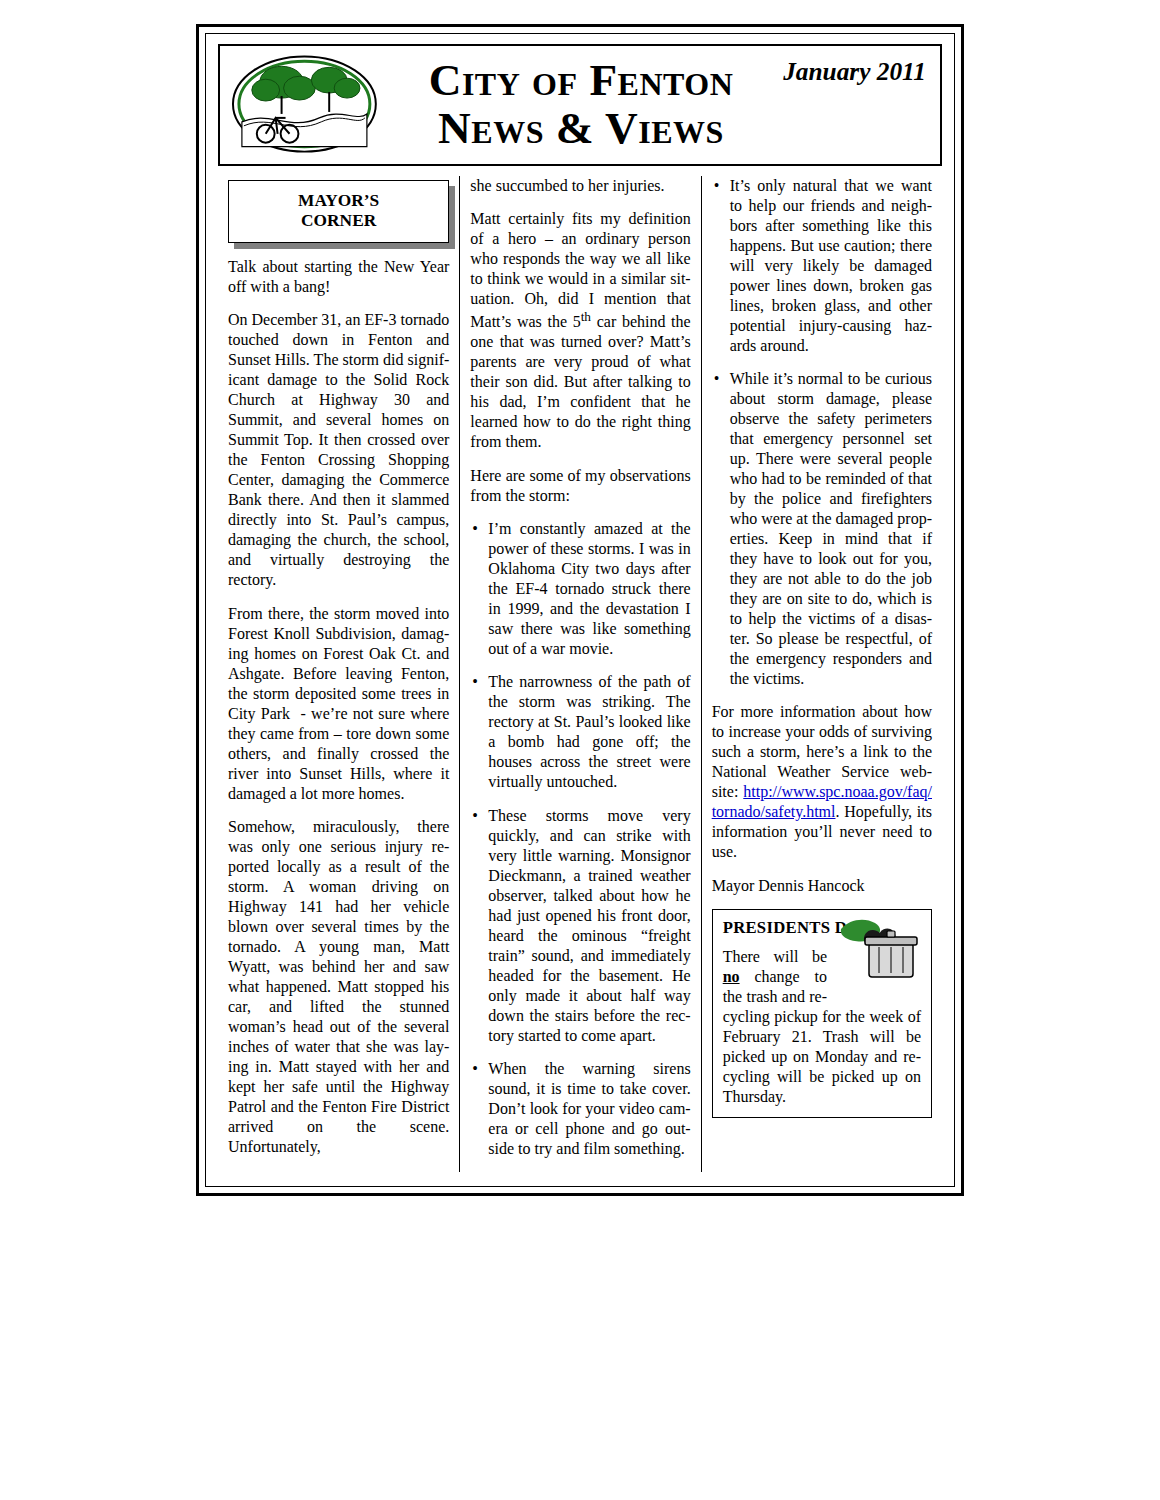City of Fenton
News & Views
January 2011
MAYOR’S
CORNER
Talk about starting the New Year off with a bang!
On December 31, an EF-3 tornado touched down in Fenton and Sunset Hills. The storm did significant damage to the Solid Rock Church at Highway 30 and Summit, and several homes on Summit Top. It then crossed over the Fenton Crossing Shopping Center, damaging the Commerce Bank there. And then it slammed directly into St. Paul’s campus, damaging the church, the school, and virtually destroying the rectory.
From there, the storm moved into Forest Knoll Subdivision, damaging homes on Forest Oak Ct. and Ashgate. Before leaving Fenton, the storm deposited some trees in City Park - we’re not sure where they came from – tore down some others, and finally crossed the river into Sunset Hills, where it damaged a lot more homes.
Somehow, miraculously, there was only one serious injury reported locally as a result of the storm. A woman driving on Highway 141 had her vehicle blown over several times by the tornado. A young man, Matt Wyatt, was behind her and saw what happened. Matt stopped his car, and lifted the stunned woman’s head out of the several inches of water that she was laying in. Matt stayed with her and kept her safe until the Highway Patrol and the Fenton Fire District arrived on the scene. Unfortunately,
she succumbed to her injuries.
Matt certainly fits my definition of a hero – an ordinary person who responds the way we all like to think we would in a similar situation. Oh, did I mention that Matt’s was the 5th car behind the one that was turned over? Matt’s parents are very proud of what their son did. But after talking to his dad, I’m confident that he learned how to do the right thing from them.
Here are some of my observations from the storm:
I’m constantly amazed at the power of these storms. I was in Oklahoma City two days after the EF-4 tornado struck there in 1999, and the devastation I saw there was like something out of a war movie.
The narrowness of the path of the storm was striking. The rectory at St. Paul’s looked like a bomb had gone off; the houses across the street were virtually untouched.
These storms move very quickly, and can strike with very little warning. Monsignor Dieckmann, a trained weather observer, talked about how he had just opened his front door, heard the ominous “freight train” sound, and immediately headed for the basement. He only made it about half way down the stairs before the rectory started to come apart.
When the warning sirens sound, it is time to take cover. Don’t look for your video camera or cell phone and go outside to try and film something.
It’s only natural that we want to help our friends and neighbors after something like this happens. But use caution; there will very likely be damaged power lines down, broken gas lines, broken glass, and other potential injury-causing hazards around.
While it’s normal to be curious about storm damage, please observe the safety perimeters that emergency personnel set up. There were several people who had to be reminded of that by the police and firefighters who were at the damaged properties. Keep in mind that if they have to look out for you, they are not able to do the job they are on site to do, which is to help the victims of a disaster. So please be respectful, of the emergency responders and the victims.
For more information about how to increase your odds of surviving such a storm, here’s a link to the National Weather Service website: http://www.spc.noaa.gov/faq/tornado/safety.html. Hopefully, its information you’ll never need to use.
Mayor Dennis Hancock
PRESIDENTS DAY
There will be no change to the trash and recycling pickup for the week of February 21. Trash will be picked up on Monday and recycling will be picked up on Thursday.